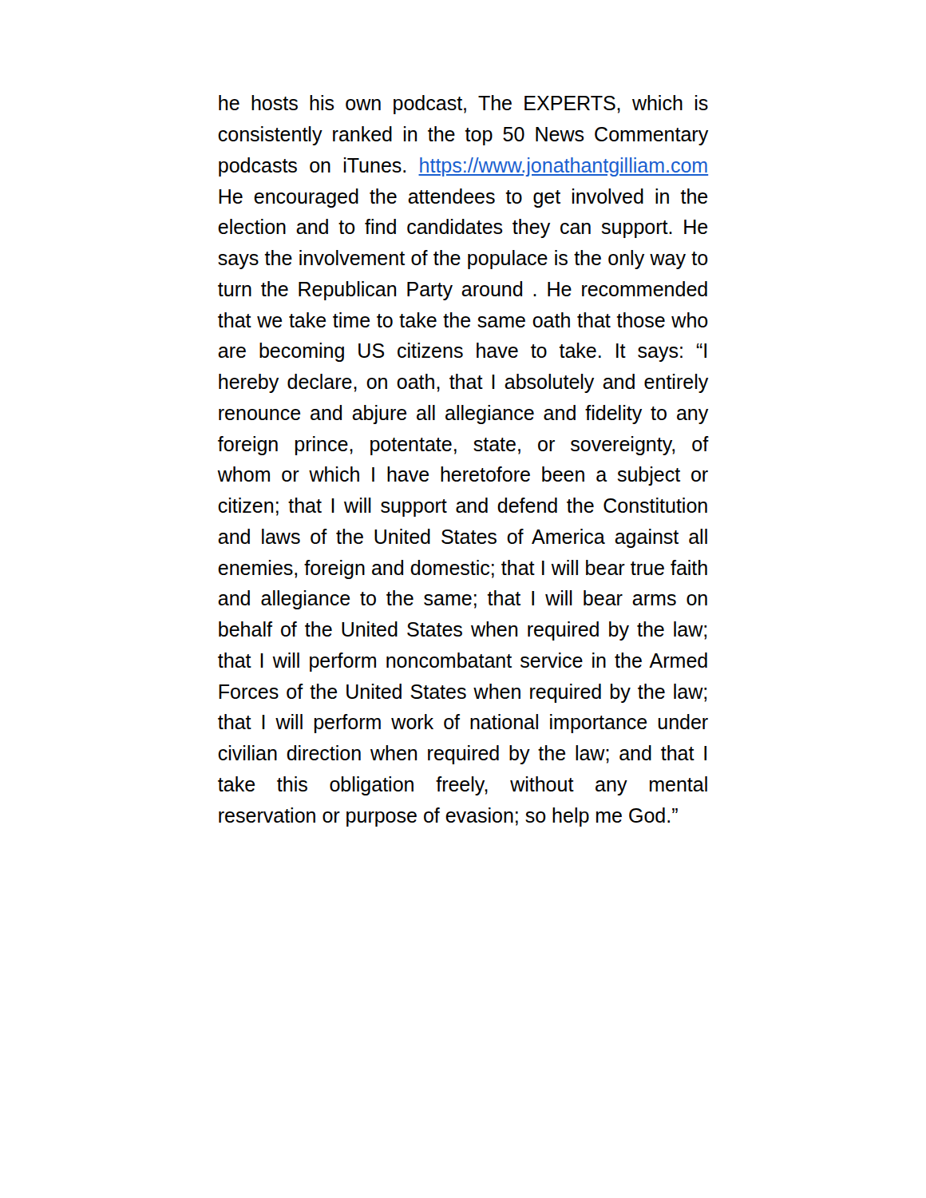he hosts his own podcast, The EXPERTS, which is consistently ranked in the top 50 News Commentary podcasts on iTunes. https://www.jonathantgilliam.com He encouraged the attendees to get involved in the election and to find candidates they can support. He says the involvement of the populace is the only way to turn the Republican Party around . He recommended that we take time to take the same oath that those who are becoming US citizens have to take. It says: “I hereby declare, on oath, that I absolutely and entirely renounce and abjure all allegiance and fidelity to any foreign prince, potentate, state, or sovereignty, of whom or which I have heretofore been a subject or citizen; that I will support and defend the Constitution and laws of the United States of America against all enemies, foreign and domestic; that I will bear true faith and allegiance to the same; that I will bear arms on behalf of the United States when required by the law; that I will perform noncombatant service in the Armed Forces of the United States when required by the law; that I will perform work of national importance under civilian direction when required by the law; and that I take this obligation freely, without any mental reservation or purpose of evasion; so help me God.”